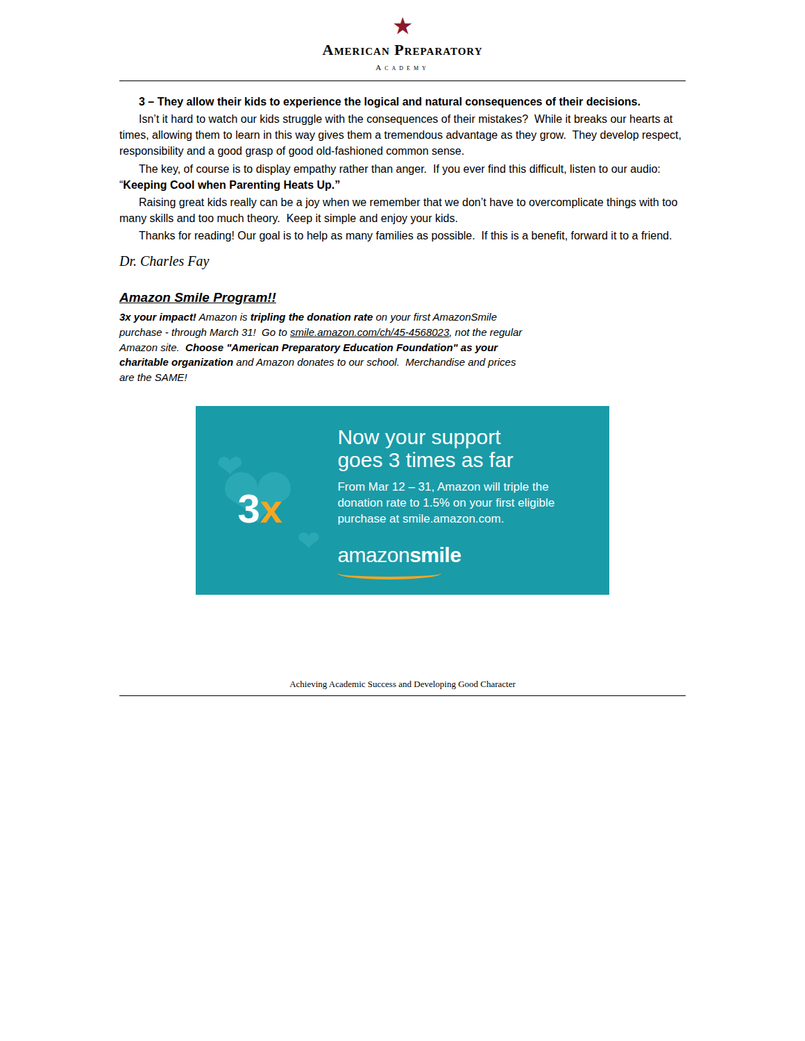★
American Preparatory
Academy
3 – They allow their kids to experience the logical and natural consequences of their decisions.
Isn’t it hard to watch our kids struggle with the consequences of their mistakes? While it breaks our hearts at times, allowing them to learn in this way gives them a tremendous advantage as they grow. They develop respect, responsibility and a good grasp of good old-fashioned common sense.
The key, of course is to display empathy rather than anger. If you ever find this difficult, listen to our audio: “Keeping Cool when Parenting Heats Up.”
Raising great kids really can be a joy when we remember that we don’t have to overcomplicate things with too many skills and too much theory. Keep it simple and enjoy your kids.
Thanks for reading! Our goal is to help as many families as possible. If this is a benefit, forward it to a friend.
Dr. Charles Fay
Amazon Smile Program!!
3x your impact! Amazon is tripling the donation rate on your first AmazonSmile purchase - through March 31! Go to smile.amazon.com/ch/45-4568023, not the regular Amazon site. Choose "American Preparatory Education Foundation" as your charitable organization and Amazon donates to our school. Merchandise and prices are the SAME!
❤ ❤ ❤ 3x
Now your support
goes 3 times as far
From Mar 12 – 31, Amazon will triple the donation rate to 1.5% on your first eligible purchase at smile.amazon.com.
amazonsmile
Achieving Academic Success and Developing Good Character